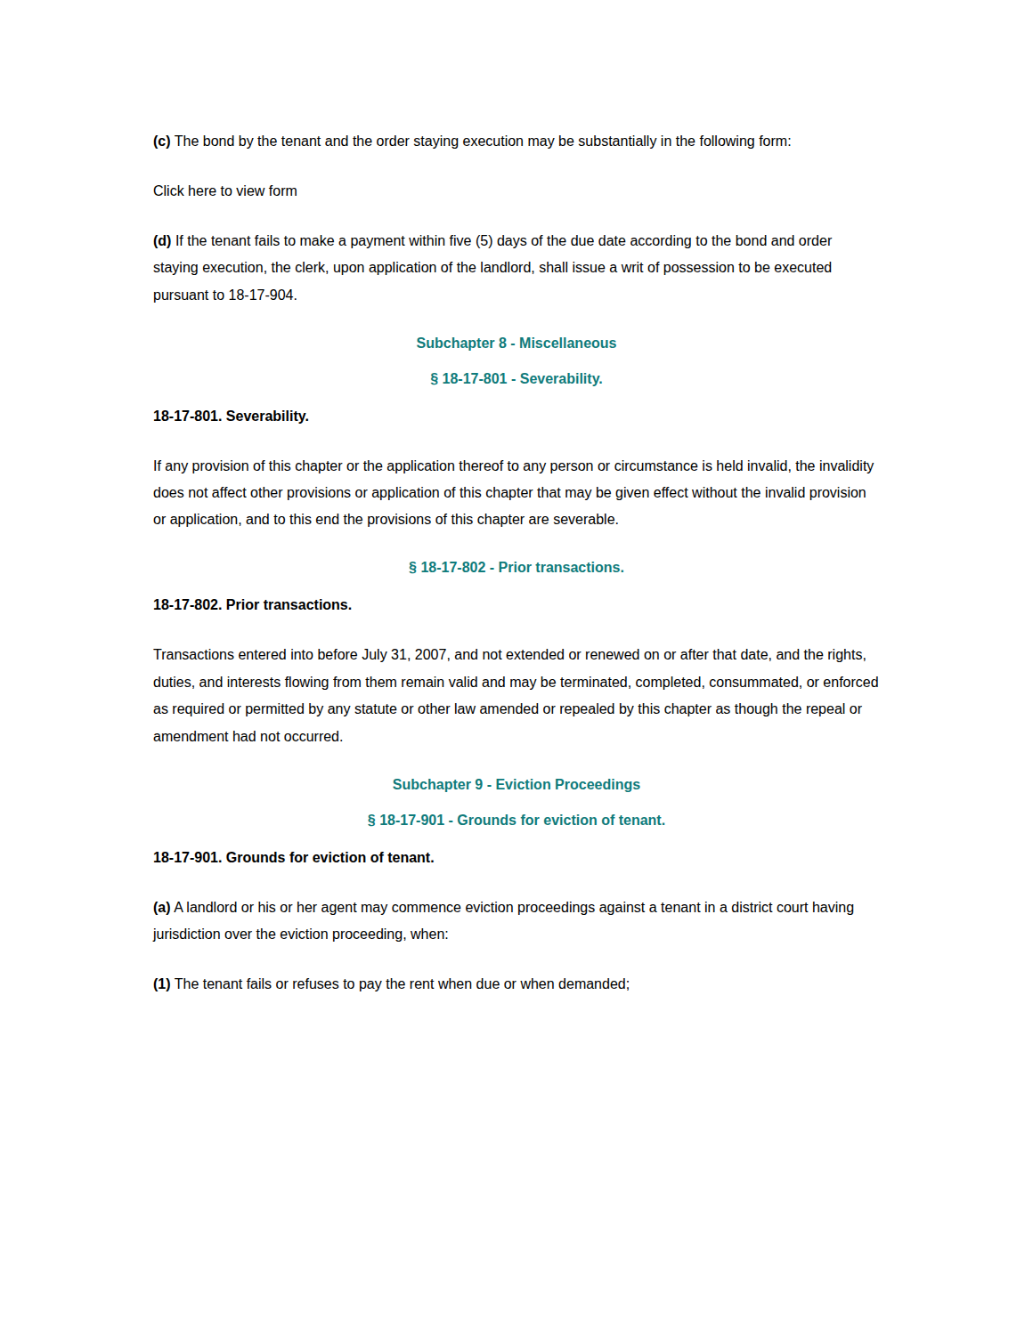(c) The bond by the tenant and the order staying execution may be substantially in the following form:
Click here to view form
(d) If the tenant fails to make a payment within five (5) days of the due date according to the bond and order staying execution, the clerk, upon application of the landlord, shall issue a writ of possession to be executed pursuant to 18-17-904.
Subchapter 8 - Miscellaneous
§ 18-17-801 - Severability.
18-17-801. Severability.
If any provision of this chapter or the application thereof to any person or circumstance is held invalid, the invalidity does not affect other provisions or application of this chapter that may be given effect without the invalid provision or application, and to this end the provisions of this chapter are severable.
§ 18-17-802 - Prior transactions.
18-17-802. Prior transactions.
Transactions entered into before July 31, 2007, and not extended or renewed on or after that date, and the rights, duties, and interests flowing from them remain valid and may be terminated, completed, consummated, or enforced as required or permitted by any statute or other law amended or repealed by this chapter as though the repeal or amendment had not occurred.
Subchapter 9 - Eviction Proceedings
§ 18-17-901 - Grounds for eviction of tenant.
18-17-901. Grounds for eviction of tenant.
(a) A landlord or his or her agent may commence eviction proceedings against a tenant in a district court having jurisdiction over the eviction proceeding, when:
(1) The tenant fails or refuses to pay the rent when due or when demanded;